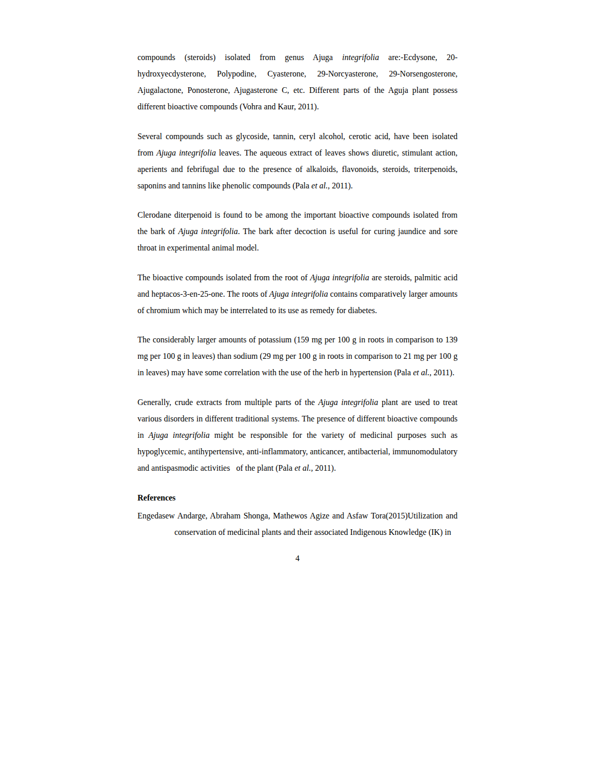compounds (steroids) isolated from genus Ajuga integrifolia are:-Ecdysone, 20-hydroxyecdysterone, Polypodine, Cyasterone, 29-Norcyasterone, 29-Norsengosterone, Ajugalactone, Ponosterone, Ajugasterone C, etc. Different parts of the Aguja plant possess different bioactive compounds (Vohra and Kaur, 2011).
Several compounds such as glycoside, tannin, ceryl alcohol, cerotic acid, have been isolated from Ajuga integrifolia leaves. The aqueous extract of leaves shows diuretic, stimulant action, aperients and febrifugal due to the presence of alkaloids, flavonoids, steroids, triterpenoids, saponins and tannins like phenolic compounds (Pala et al., 2011).
Clerodane diterpenoid is found to be among the important bioactive compounds isolated from the bark of Ajuga integrifolia. The bark after decoction is useful for curing jaundice and sore throat in experimental animal model.
The bioactive compounds isolated from the root of Ajuga integrifolia are steroids, palmitic acid and heptacos-3-en-25-one. The roots of Ajuga integrifolia contains comparatively larger amounts of chromium which may be interrelated to its use as remedy for diabetes.
The considerably larger amounts of potassium (159 mg per 100 g in roots in comparison to 139 mg per 100 g in leaves) than sodium (29 mg per 100 g in roots in comparison to 21 mg per 100 g in leaves) may have some correlation with the use of the herb in hypertension (Pala et al., 2011).
Generally, crude extracts from multiple parts of the Ajuga integrifolia plant are used to treat various disorders in different traditional systems. The presence of different bioactive compounds in Ajuga integrifolia might be responsible for the variety of medicinal purposes such as hypoglycemic, antihypertensive, anti-inflammatory, anticancer, antibacterial, immunomodulatory and antispasmodic activities of the plant (Pala et al., 2011).
References
Engedasew Andarge, Abraham Shonga, Mathewos Agize and Asfaw Tora(2015)Utilization and conservation of medicinal plants and their associated Indigenous Knowledge (IK) in
4